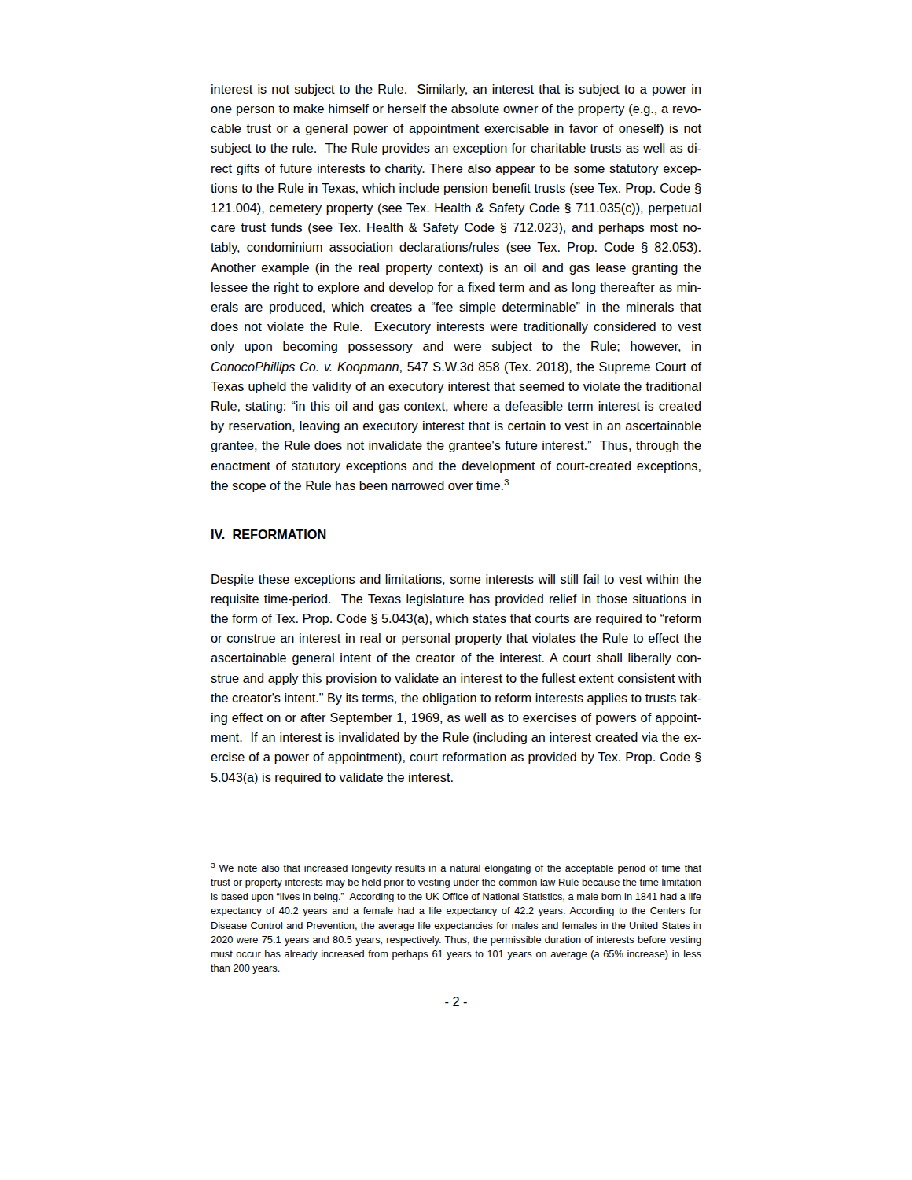interest is not subject to the Rule. Similarly, an interest that is subject to a power in one person to make himself or herself the absolute owner of the property (e.g., a revocable trust or a general power of appointment exercisable in favor of oneself) is not subject to the rule. The Rule provides an exception for charitable trusts as well as direct gifts of future interests to charity. There also appear to be some statutory exceptions to the Rule in Texas, which include pension benefit trusts (see Tex. Prop. Code § 121.004), cemetery property (see Tex. Health & Safety Code § 711.035(c)), perpetual care trust funds (see Tex. Health & Safety Code § 712.023), and perhaps most notably, condominium association declarations/rules (see Tex. Prop. Code § 82.053). Another example (in the real property context) is an oil and gas lease granting the lessee the right to explore and develop for a fixed term and as long thereafter as minerals are produced, which creates a “fee simple determinable” in the minerals that does not violate the Rule. Executory interests were traditionally considered to vest only upon becoming possessory and were subject to the Rule; however, in ConocoPhillips Co. v. Koopmann, 547 S.W.3d 858 (Tex. 2018), the Supreme Court of Texas upheld the validity of an executory interest that seemed to violate the traditional Rule, stating: “in this oil and gas context, where a defeasible term interest is created by reservation, leaving an executory interest that is certain to vest in an ascertainable grantee, the Rule does not invalidate the grantee's future interest.” Thus, through the enactment of statutory exceptions and the development of court-created exceptions, the scope of the Rule has been narrowed over time.3
IV. REFORMATION
Despite these exceptions and limitations, some interests will still fail to vest within the requisite time-period. The Texas legislature has provided relief in those situations in the form of Tex. Prop. Code § 5.043(a), which states that courts are required to “reform or construe an interest in real or personal property that violates the Rule to effect the ascertainable general intent of the creator of the interest. A court shall liberally construe and apply this provision to validate an interest to the fullest extent consistent with the creator's intent." By its terms, the obligation to reform interests applies to trusts taking effect on or after September 1, 1969, as well as to exercises of powers of appointment. If an interest is invalidated by the Rule (including an interest created via the exercise of a power of appointment), court reformation as provided by Tex. Prop. Code § 5.043(a) is required to validate the interest.
3 We note also that increased longevity results in a natural elongating of the acceptable period of time that trust or property interests may be held prior to vesting under the common law Rule because the time limitation is based upon “lives in being.” According to the UK Office of National Statistics, a male born in 1841 had a life expectancy of 40.2 years and a female had a life expectancy of 42.2 years. According to the Centers for Disease Control and Prevention, the average life expectancies for males and females in the United States in 2020 were 75.1 years and 80.5 years, respectively. Thus, the permissible duration of interests before vesting must occur has already increased from perhaps 61 years to 101 years on average (a 65% increase) in less than 200 years.
- 2 -